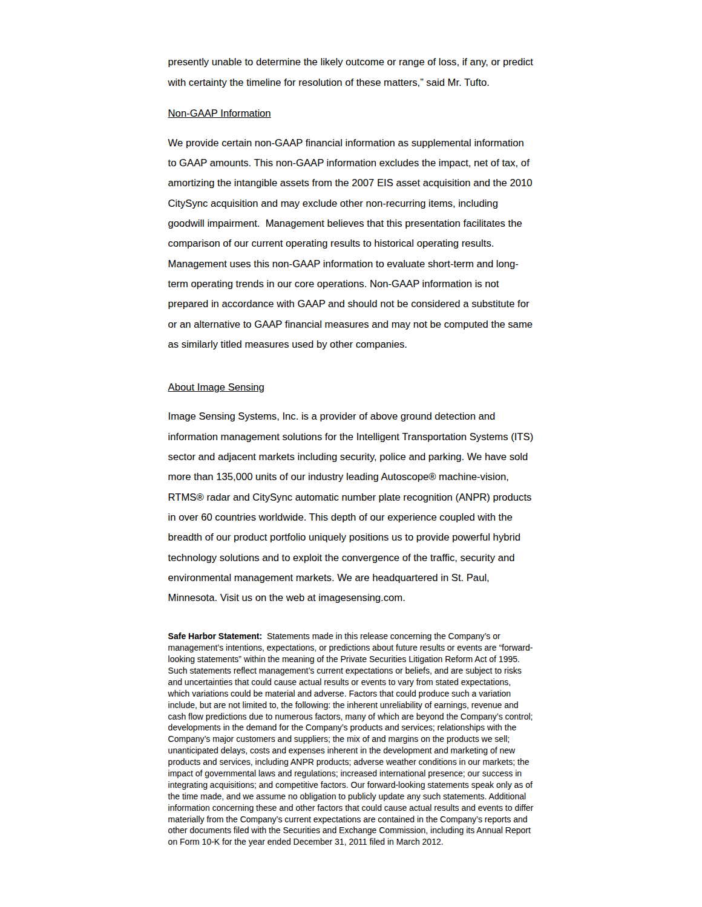presently unable to determine the likely outcome or range of loss, if any, or predict with certainty the timeline for resolution of these matters,” said Mr. Tufto.
Non-GAAP Information
We provide certain non-GAAP financial information as supplemental information to GAAP amounts. This non-GAAP information excludes the impact, net of tax, of amortizing the intangible assets from the 2007 EIS asset acquisition and the 2010 CitySync acquisition and may exclude other non-recurring items, including goodwill impairment. Management believes that this presentation facilitates the comparison of our current operating results to historical operating results. Management uses this non-GAAP information to evaluate short-term and long-term operating trends in our core operations. Non-GAAP information is not prepared in accordance with GAAP and should not be considered a substitute for or an alternative to GAAP financial measures and may not be computed the same as similarly titled measures used by other companies.
About Image Sensing
Image Sensing Systems, Inc. is a provider of above ground detection and information management solutions for the Intelligent Transportation Systems (ITS) sector and adjacent markets including security, police and parking. We have sold more than 135,000 units of our industry leading Autoscope® machine-vision, RTMS® radar and CitySync automatic number plate recognition (ANPR) products in over 60 countries worldwide. This depth of our experience coupled with the breadth of our product portfolio uniquely positions us to provide powerful hybrid technology solutions and to exploit the convergence of the traffic, security and environmental management markets. We are headquartered in St. Paul, Minnesota. Visit us on the web at imagesensing.com.
Safe Harbor Statement: Statements made in this release concerning the Company’s or management’s intentions, expectations, or predictions about future results or events are “forward-looking statements” within the meaning of the Private Securities Litigation Reform Act of 1995. Such statements reflect management’s current expectations or beliefs, and are subject to risks and uncertainties that could cause actual results or events to vary from stated expectations, which variations could be material and adverse. Factors that could produce such a variation include, but are not limited to, the following: the inherent unreliability of earnings, revenue and cash flow predictions due to numerous factors, many of which are beyond the Company’s control; developments in the demand for the Company’s products and services; relationships with the Company’s major customers and suppliers; the mix of and margins on the products we sell; unanticipated delays, costs and expenses inherent in the development and marketing of new products and services, including ANPR products; adverse weather conditions in our markets; the impact of governmental laws and regulations; increased international presence; our success in integrating acquisitions; and competitive factors. Our forward-looking statements speak only as of the time made, and we assume no obligation to publicly update any such statements. Additional information concerning these and other factors that could cause actual results and events to differ materially from the Company’s current expectations are contained in the Company’s reports and other documents filed with the Securities and Exchange Commission, including its Annual Report on Form 10-K for the year ended December 31, 2011 filed in March 2012.